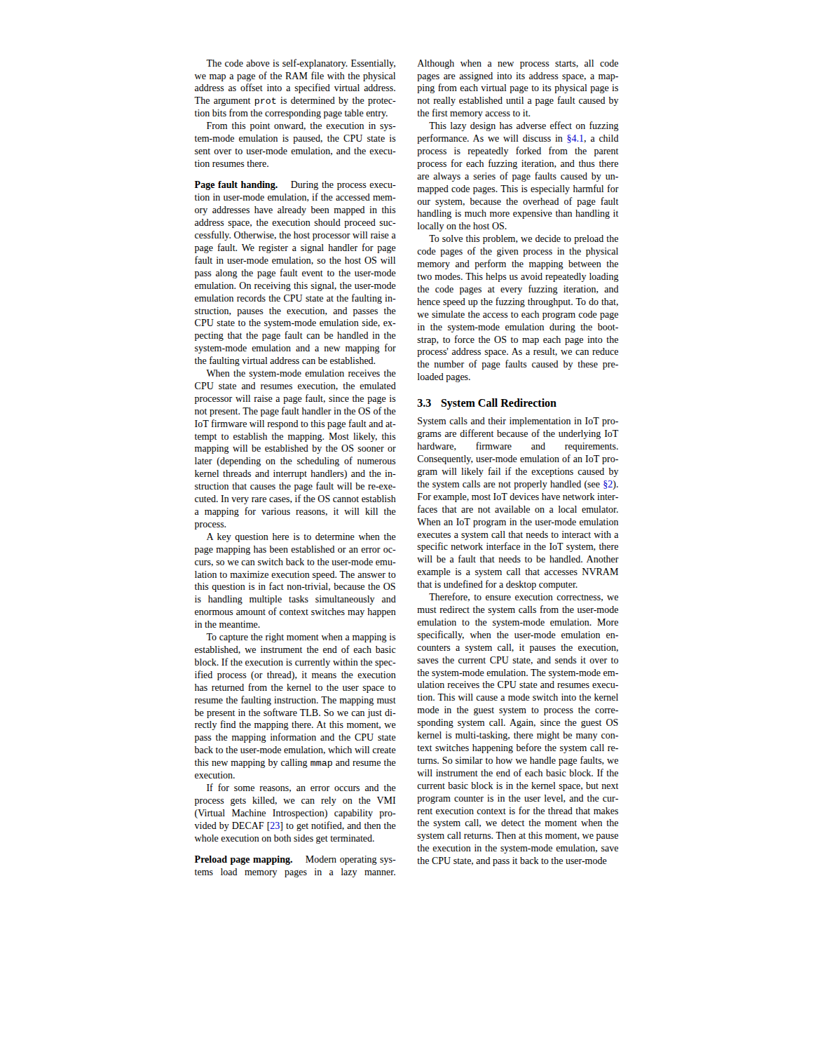The code above is self-explanatory. Essentially, we map a page of the RAM file with the physical address as offset into a specified virtual address. The argument prot is determined by the protection bits from the corresponding page table entry.
From this point onward, the execution in system-mode emulation is paused, the CPU state is sent over to user-mode emulation, and the execution resumes there.
Page fault handing. During the process execution in user-mode emulation, if the accessed memory addresses have already been mapped in this address space, the execution should proceed successfully. Otherwise, the host processor will raise a page fault. We register a signal handler for page fault in user-mode emulation, so the host OS will pass along the page fault event to the user-mode emulation. On receiving this signal, the user-mode emulation records the CPU state at the faulting instruction, pauses the execution, and passes the CPU state to the system-mode emulation side, expecting that the page fault can be handled in the system-mode emulation and a new mapping for the faulting virtual address can be established.
When the system-mode emulation receives the CPU state and resumes execution, the emulated processor will raise a page fault, since the page is not present. The page fault handler in the OS of the IoT firmware will respond to this page fault and attempt to establish the mapping. Most likely, this mapping will be established by the OS sooner or later (depending on the scheduling of numerous kernel threads and interrupt handlers) and the instruction that causes the page fault will be re-executed. In very rare cases, if the OS cannot establish a mapping for various reasons, it will kill the process.
A key question here is to determine when the page mapping has been established or an error occurs, so we can switch back to the user-mode emulation to maximize execution speed. The answer to this question is in fact non-trivial, because the OS is handling multiple tasks simultaneously and enormous amount of context switches may happen in the meantime.
To capture the right moment when a mapping is established, we instrument the end of each basic block. If the execution is currently within the specified process (or thread), it means the execution has returned from the kernel to the user space to resume the faulting instruction. The mapping must be present in the software TLB. So we can just directly find the mapping there. At this moment, we pass the mapping information and the CPU state back to the user-mode emulation, which will create this new mapping by calling mmap and resume the execution.
If for some reasons, an error occurs and the process gets killed, we can rely on the VMI (Virtual Machine Introspection) capability provided by DECAF [23] to get notified, and then the whole execution on both sides get terminated.
Preload page mapping. Modern operating systems load memory pages in a lazy manner. Although when a new process starts, all code pages are assigned into its address space, a mapping from each virtual page to its physical page is not really established until a page fault caused by the first memory access to it.
This lazy design has adverse effect on fuzzing performance. As we will discuss in §4.1, a child process is repeatedly forked from the parent process for each fuzzing iteration, and thus there are always a series of page faults caused by un-mapped code pages. This is especially harmful for our system, because the overhead of page fault handling is much more expensive than handling it locally on the host OS.
To solve this problem, we decide to preload the code pages of the given process in the physical memory and perform the mapping between the two modes. This helps us avoid repeatedly loading the code pages at every fuzzing iteration, and hence speed up the fuzzing throughput. To do that, we simulate the access to each program code page in the system-mode emulation during the bootstrap, to force the OS to map each page into the process' address space. As a result, we can reduce the number of page faults caused by these pre-loaded pages.
3.3 System Call Redirection
System calls and their implementation in IoT programs are different because of the underlying IoT hardware, firmware and requirements. Consequently, user-mode emulation of an IoT program will likely fail if the exceptions caused by the system calls are not properly handled (see §2). For example, most IoT devices have network interfaces that are not available on a local emulator. When an IoT program in the user-mode emulation executes a system call that needs to interact with a specific network interface in the IoT system, there will be a fault that needs to be handled. Another example is a system call that accesses NVRAM that is undefined for a desktop computer.
Therefore, to ensure execution correctness, we must redirect the system calls from the user-mode emulation to the system-mode emulation. More specifically, when the user-mode emulation encounters a system call, it pauses the execution, saves the current CPU state, and sends it over to the system-mode emulation. The system-mode emulation receives the CPU state and resumes execution. This will cause a mode switch into the kernel mode in the guest system to process the corresponding system call. Again, since the guest OS kernel is multi-tasking, there might be many context switches happening before the system call returns. So similar to how we handle page faults, we will instrument the end of each basic block. If the current basic block is in the kernel space, but next program counter is in the user level, and the current execution context is for the thread that makes the system call, we detect the moment when the system call returns. Then at this moment, we pause the execution in the system-mode emulation, save the CPU state, and pass it back to the user-mode